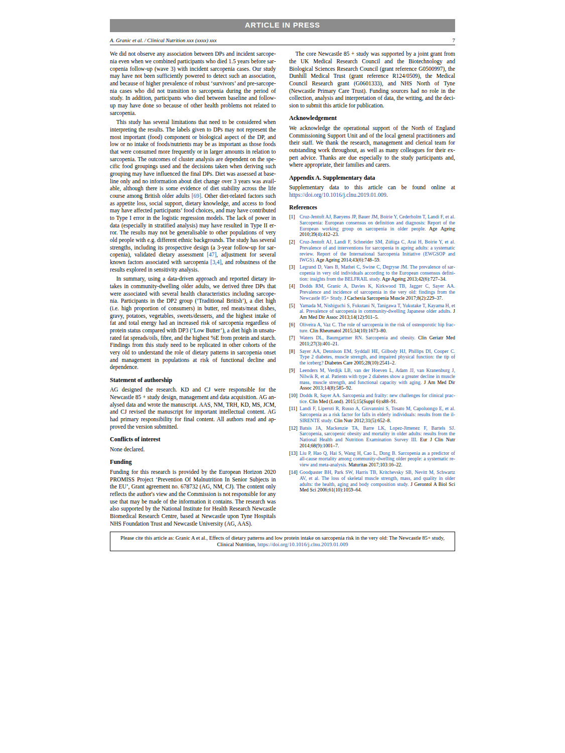ARTICLE IN PRESS
A. Granic et al. / Clinical Nutrition xxx (xxxx) xxx 7
We did not observe any association between DPs and incident sarcopenia even when we combined participants who died 1.5 years before sarcopenia follow-up (wave 3) with incident sarcopenia cases. Our study may have not been sufficiently powered to detect such an association, and because of higher prevalence of robust ‘survivors’ and pre-sarcopenia cases who did not transition to sarcopenia during the period of study. In addition, participants who died between baseline and follow-up may have done so because of other health problems not related to sarcopenia.
This study has several limitations that need to be considered when interpreting the results. The labels given to DPs may not represent the most important (food) component or biological aspect of the DP, and low or no intake of foods/nutrients may be as important as those foods that were consumed more frequently or in larger amounts in relation to sarcopenia. The outcomes of cluster analysis are dependent on the specific food groupings used and the decisions taken when deriving such grouping may have influenced the final DPs. Diet was assessed at baseline only and no information about diet change over 3 years was available, although there is some evidence of diet stability across the life course among British older adults [69]. Other diet-related factors such as appetite loss, social support, dietary knowledge, and access to food may have affected participants’ food choices, and may have contributed to Type I error in the logistic regression models. The lack of power in data (especially in stratified analysis) may have resulted in Type II error. The results may not be generalisable to other populations of very old people with e.g. different ethnic backgrounds. The study has several strengths, including its prospective design (a 3-year follow-up for sarcopenia), validated dietary assessment [47], adjustment for several known factors associated with sarcopenia [3,4], and robustness of the results explored in sensitivity analysis.
In summary, using a data-driven approach and reported dietary intakes in community-dwelling older adults, we derived three DPs that were associated with several health characteristics including sarcopenia. Participants in the DP2 group (‘Traditional British’), a diet high (i.e. high proportion of consumers) in butter, red meats/meat dishes, gravy, potatoes, vegetables, sweets/desserts, and the highest intake of fat and total energy had an increased risk of sarcopenia regardless of protein status compared with DP3 (‘Low Butter’), a diet high in unsaturated fat spreads/oils, fibre, and the highest %E from protein and starch. Findings from this study need to be replicated in other cohorts of the very old to understand the role of dietary patterns in sarcopenia onset and management in populations at risk of functional decline and dependence.
Statement of authorship
AG designed the research. KD and CJ were responsible for the Newcastle 85 + study design, management and data acquisition. AG analysed data and wrote the manuscript. AAS, NM, TRH, KD, MS, JCM, and CJ revised the manuscript for important intellectual content. AG had primary responsibility for final content. All authors read and approved the version submitted.
Conflicts of interest
None declared.
Funding
Funding for this research is provided by the European Horizon 2020 PROMISS Project ‘Prevention Of Malnutrition In Senior Subjects in the EU’, Grant agreement no. 678732 (AG, NM, CJ). The content only reflects the author's view and the Commission is not responsible for any use that may be made of the information it contains. The research was also supported by the National Institute for Health Research Newcastle Biomedical Research Centre, based at Newcastle upon Tyne Hospitals NHS Foundation Trust and Newcastle University (AG, AAS).
The core Newcastle 85 + study was supported by a joint grant from the UK Medical Research Council and the Biotechnology and Biological Sciences Research Council (grant reference G0500997), the Dunhill Medical Trust (grant reference R124/0509), the Medical Council Research grant (G0601333), and NHS North of Tyne (Newcastle Primary Care Trust). Funding sources had no role in the collection, analysis and interpretation of data, the writing, and the decision to submit this article for publication.
Acknowledgement
We acknowledge the operational support of the North of England Commissioning Support Unit and of the local general practitioners and their staff. We thank the research, management and clerical team for outstanding work throughout, as well as many colleagues for their expert advice. Thanks are due especially to the study participants and, where appropriate, their families and carers.
Appendix A. Supplementary data
Supplementary data to this article can be found online at https://doi.org/10.1016/j.clnu.2019.01.009.
References
Cruz-Jentoft AJ, Baeyens JP, Bauer JM, Boirie Y, Cederholm T, Landi F, et al. Sarcopenia: European consensus on definition and diagnosis: Report of the European working group on sarcopenia in older people. Age Ageing 2010;39(4):412–23.
Cruz-Jentoft AJ, Landi F, Schneider SM, Zúñiga C, Arai H, Boirie Y, et al. Prevalence of and interventions for sarcopenia in ageing adults: a systematic review. Report of the International Sarcopenia Initiative (EWGSOP and IWGS). Age Ageing 2014;43(6):748–59.
Legrand D, Vaes B, Mathei C, Swine C, Degryse JM. The prevalence of sarcopenia in very old individuals according to the European consensus definition: insights from the BELFRAIL study. Age Ageing 2013;42(6):727–34.
Dodds RM, Granic A, Davies K, Kirkwood TB, Jagger C, Sayer AA. Prevalence and incidence of sarcopenia in the very old: findings from the Newcastle 85+ Study. J Cachexia Sarcopenia Muscle 2017;8(2):229–37.
Yamada M, Nishiguchi S, Fukutani N, Tanigawa T, Yukutake T, Kayama H, et al. Prevalence of sarcopenia in community-dwelling Japanese older adults. J Am Med Dir Assoc 2013;14(12):911–5.
Oliveira A, Vaz C. The role of sarcopenia in the risk of osteoporotic hip fracture. Clin Rheumatol 2015;34(10):1673–80.
Waters DL, Baumgartner RN. Sarcopenia and obesity. Clin Geriatr Med 2011;27(3):401–21.
Sayer AA, Dennison EM, Syddall HE, Gilbody HJ, Phillips DI, Cooper C. Type 2 diabetes, muscle strength, and impaired physical function: the tip of the iceberg? Diabetes Care 2005;28(10):2541–2.
Leenders M, Verdijk LB, van der Hoeven L, Adam JJ, van Kranenburg J, Nilwik R, et al. Patients with type 2 diabetes show a greater decline in muscle mass, muscle strength, and functional capacity with aging. J Am Med Dir Assoc 2013;14(8):585–92.
Dodds R, Sayer AA. Sarcopenia and frailty: new challenges for clinical practice. Clin Med (Lond). 2015;15(Suppl 6):s88–91.
Landi F, Liperoti R, Russo A, Giovannini S, Tosato M, Capoluongo E, et al. Sarcopenia as a risk factor for falls in elderly individuals: results from the ilSIRENTE study. Clin Nutr 2012;31(5):652–8.
Batsis JA, Mackenzie TA, Barre LK, Lopez-Jimenez F, Bartels SJ. Sarcopenia, sarcopenic obesity and mortality in older adults: results from the National Health and Nutrition Examination Survey III. Eur J Clin Nutr 2014;68(9):1001–7.
Liu P, Hao Q, Hai S, Wang H, Cao L, Dong B. Sarcopenia as a predictor of all-cause mortality among community-dwelling older people: a systematic review and meta-analysis. Maturitas 2017;103:16–22.
Goodpaster BH, Park SW, Harris TB, Kritchevsky SB, Nevitt M, Schwartz AV, et al. The loss of skeletal muscle strength, mass, and quality in older adults: the health, aging and body composition study. J Gerontol A Biol Sci Med Sci 2006;61(10):1059–64.
Please cite this article as: Granic A et al., Effects of dietary patterns and low protein intake on sarcopenia risk in the very old: The Newcastle 85+ study, Clinical Nutrition, https://doi.org/10.1016/j.clnu.2019.01.009